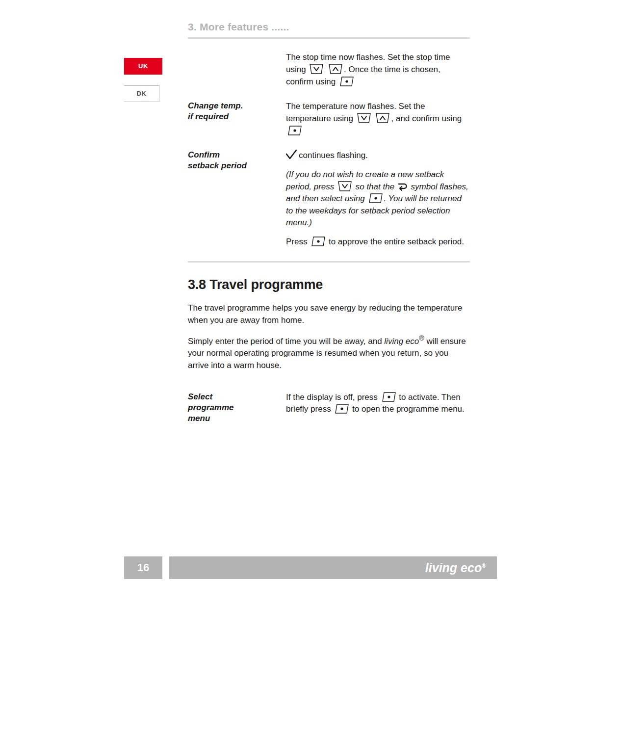UK
DK
3. More features ......
The stop time now flashes. Set the stop time using . Once the time is chosen, confirm using
Change temp.
if required
The temperature now flashes. Set the temperature using , and confirm using
Confirm
setback period
continues flashing.
(If you do not wish to create a new setback period, press so that the symbol flashes, and then select using . You will be returned to the weekdays for setback period selection menu.)
Press to approve the entire setback period.
3.8 Travel programme
The travel programme helps you save energy by reducing the temperature when you are away from home.
Simply enter the period of time you will be away, and living eco® will ensure your normal operating programme is resumed when you return, so you arrive into a warm house.
Select
programme
menu
If the display is off, press to activate. Then briefly press to open the programme menu.
16
living eco®